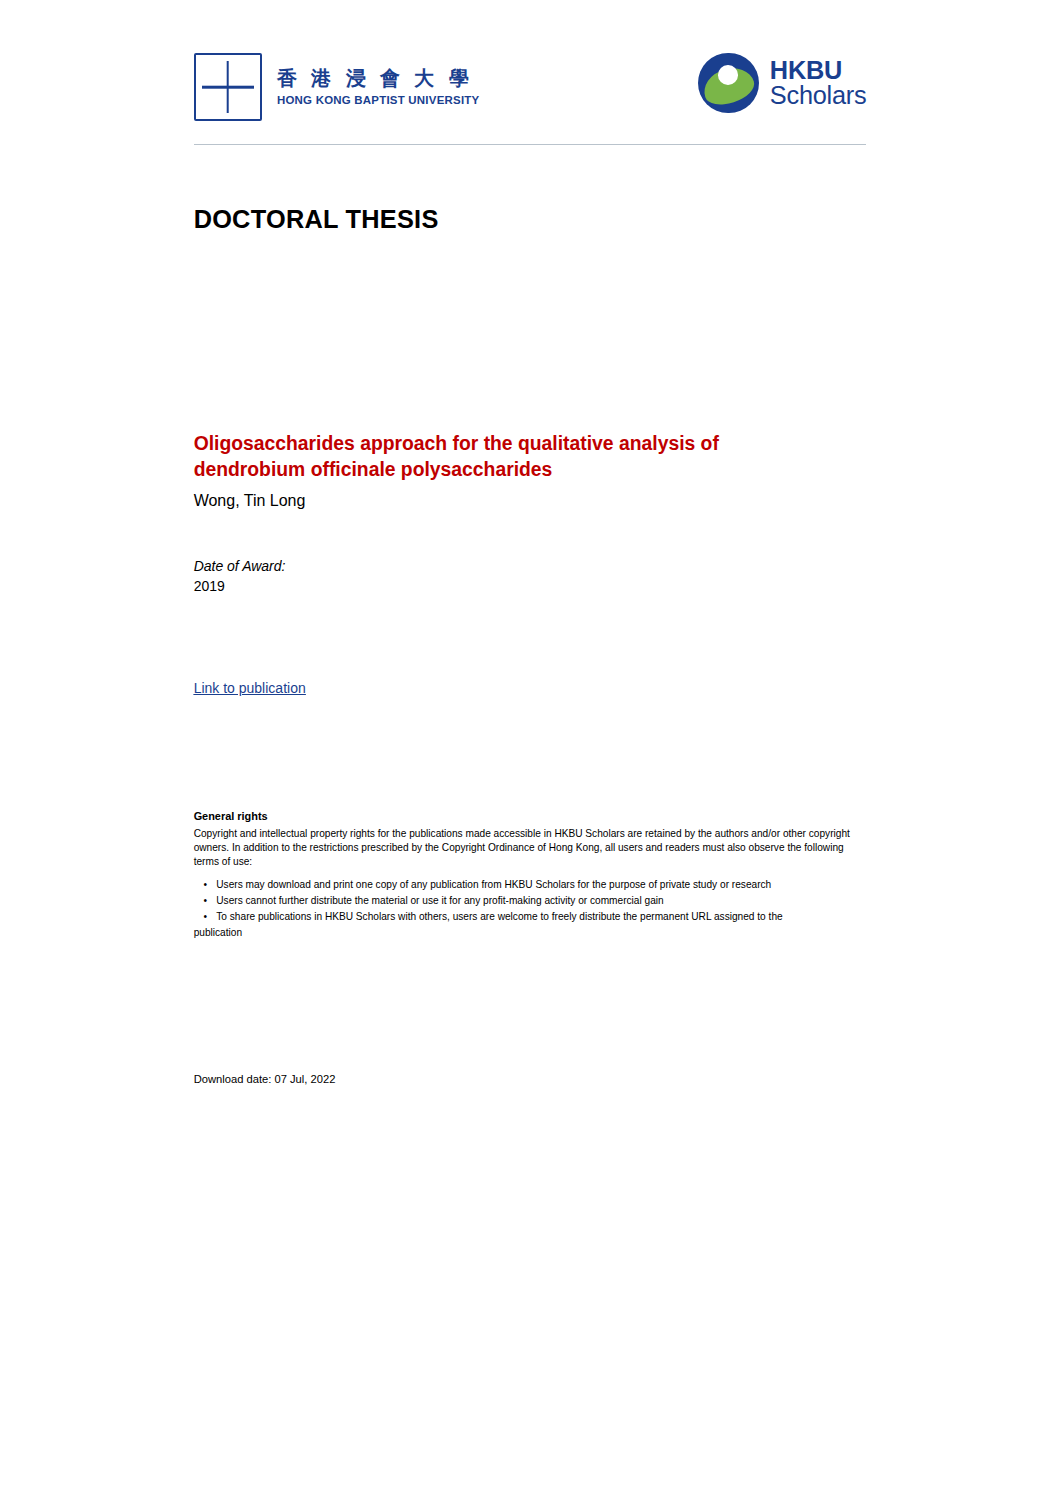香 港 浸 會 大 學
HONG KONG BAPTIST UNIVERSITY
HKBU
Scholars
DOCTORAL THESIS
Oligosaccharides approach for the qualitative analysis of dendrobium officinale polysaccharides
Wong, Tin Long
Date of Award:
2019
Link to publication
General rights
Copyright and intellectual property rights for the publications made accessible in HKBU Scholars are retained by the authors and/or other copyright owners. In addition to the restrictions prescribed by the Copyright Ordinance of Hong Kong, all users and readers must also observe the following terms of use:
Users may download and print one copy of any publication from HKBU Scholars for the purpose of private study or research
Users cannot further distribute the material or use it for any profit-making activity or commercial gain
To share publications in HKBU Scholars with others, users are welcome to freely distribute the permanent URL assigned to the
publication
Download date: 07 Jul, 2022